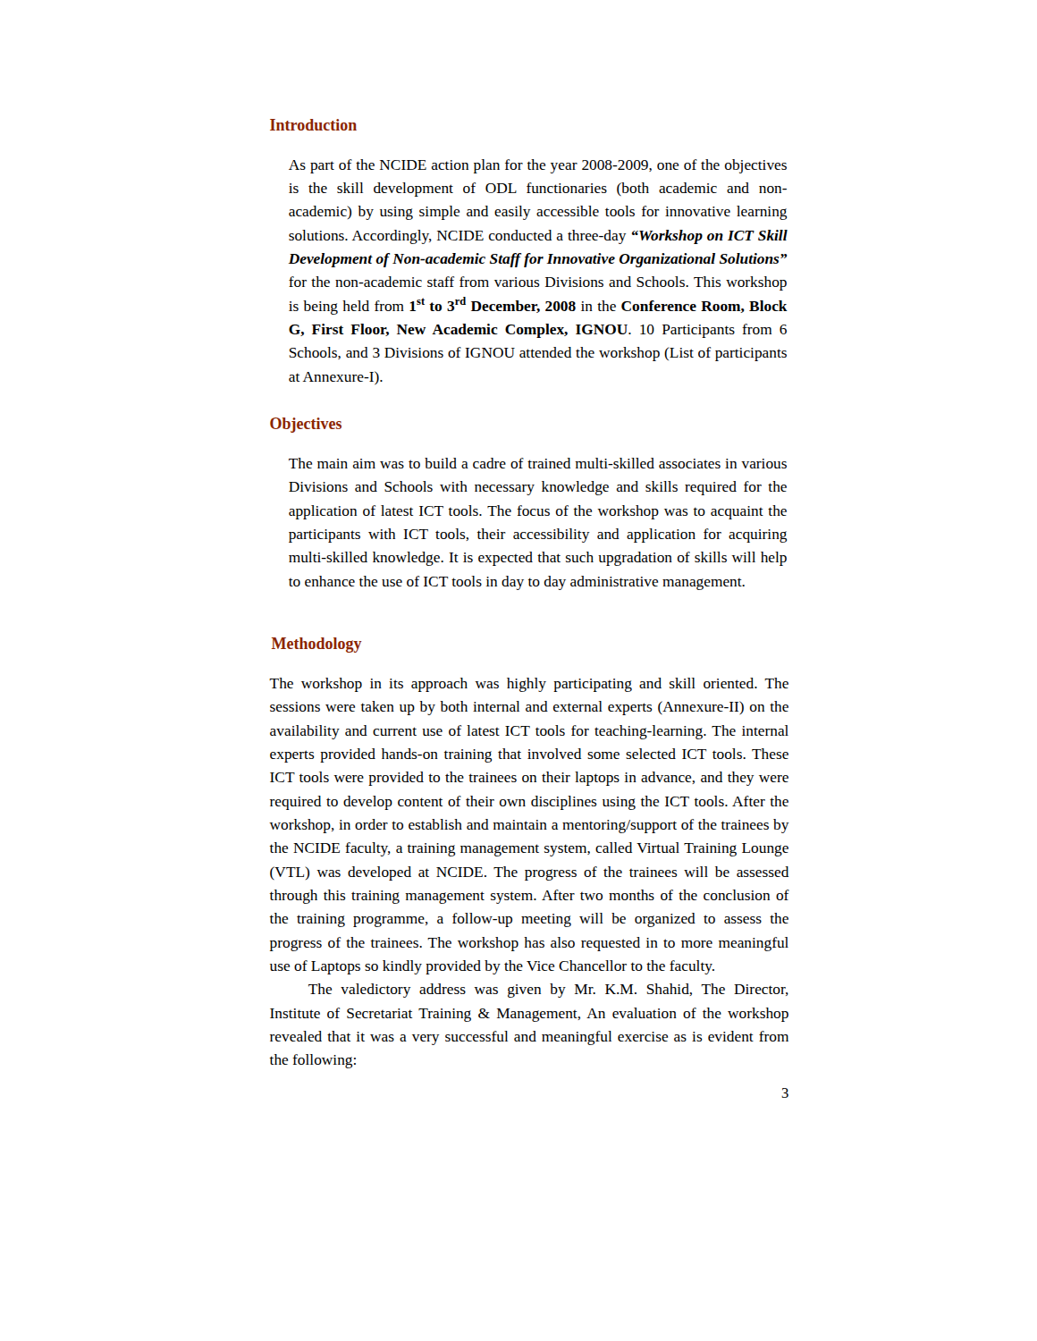Introduction
As part of the NCIDE action plan for the year 2008-2009, one of the objectives is the skill development of ODL functionaries (both academic and non-academic) by using simple and easily accessible tools for innovative learning solutions. Accordingly, NCIDE conducted a three-day “Workshop on ICT Skill Development of Non-academic Staff for Innovative Organizational Solutions” for the non-academic staff from various Divisions and Schools. This workshop is being held from 1st to 3rd December, 2008 in the Conference Room, Block G, First Floor, New Academic Complex, IGNOU. 10 Participants from 6 Schools, and 3 Divisions of IGNOU attended the workshop (List of participants at Annexure-I).
Objectives
The main aim was to build a cadre of trained multi-skilled associates in various Divisions and Schools with necessary knowledge and skills required for the application of latest ICT tools. The focus of the workshop was to acquaint the participants with ICT tools, their accessibility and application for acquiring multi-skilled knowledge. It is expected that such upgradation of skills will help to enhance the use of ICT tools in day to day administrative management.
Methodology
The workshop in its approach was highly participating and skill oriented. The sessions were taken up by both internal and external experts (Annexure-II) on the availability and current use of latest ICT tools for teaching-learning. The internal experts provided hands-on training that involved some selected ICT tools. These ICT tools were provided to the trainees on their laptops in advance, and they were required to develop content of their own disciplines using the ICT tools. After the workshop, in order to establish and maintain a mentoring/support of the trainees by the NCIDE faculty, a training management system, called Virtual Training Lounge (VTL) was developed at NCIDE. The progress of the trainees will be assessed through this training management system. After two months of the conclusion of the training programme, a follow-up meeting will be organized to assess the progress of the trainees. The workshop has also requested in to more meaningful use of Laptops so kindly provided by the Vice Chancellor to the faculty.
The valedictory address was given by Mr. K.M. Shahid, The Director, Institute of Secretariat Training & Management, An evaluation of the workshop revealed that it was a very successful and meaningful exercise as is evident from the following:
3